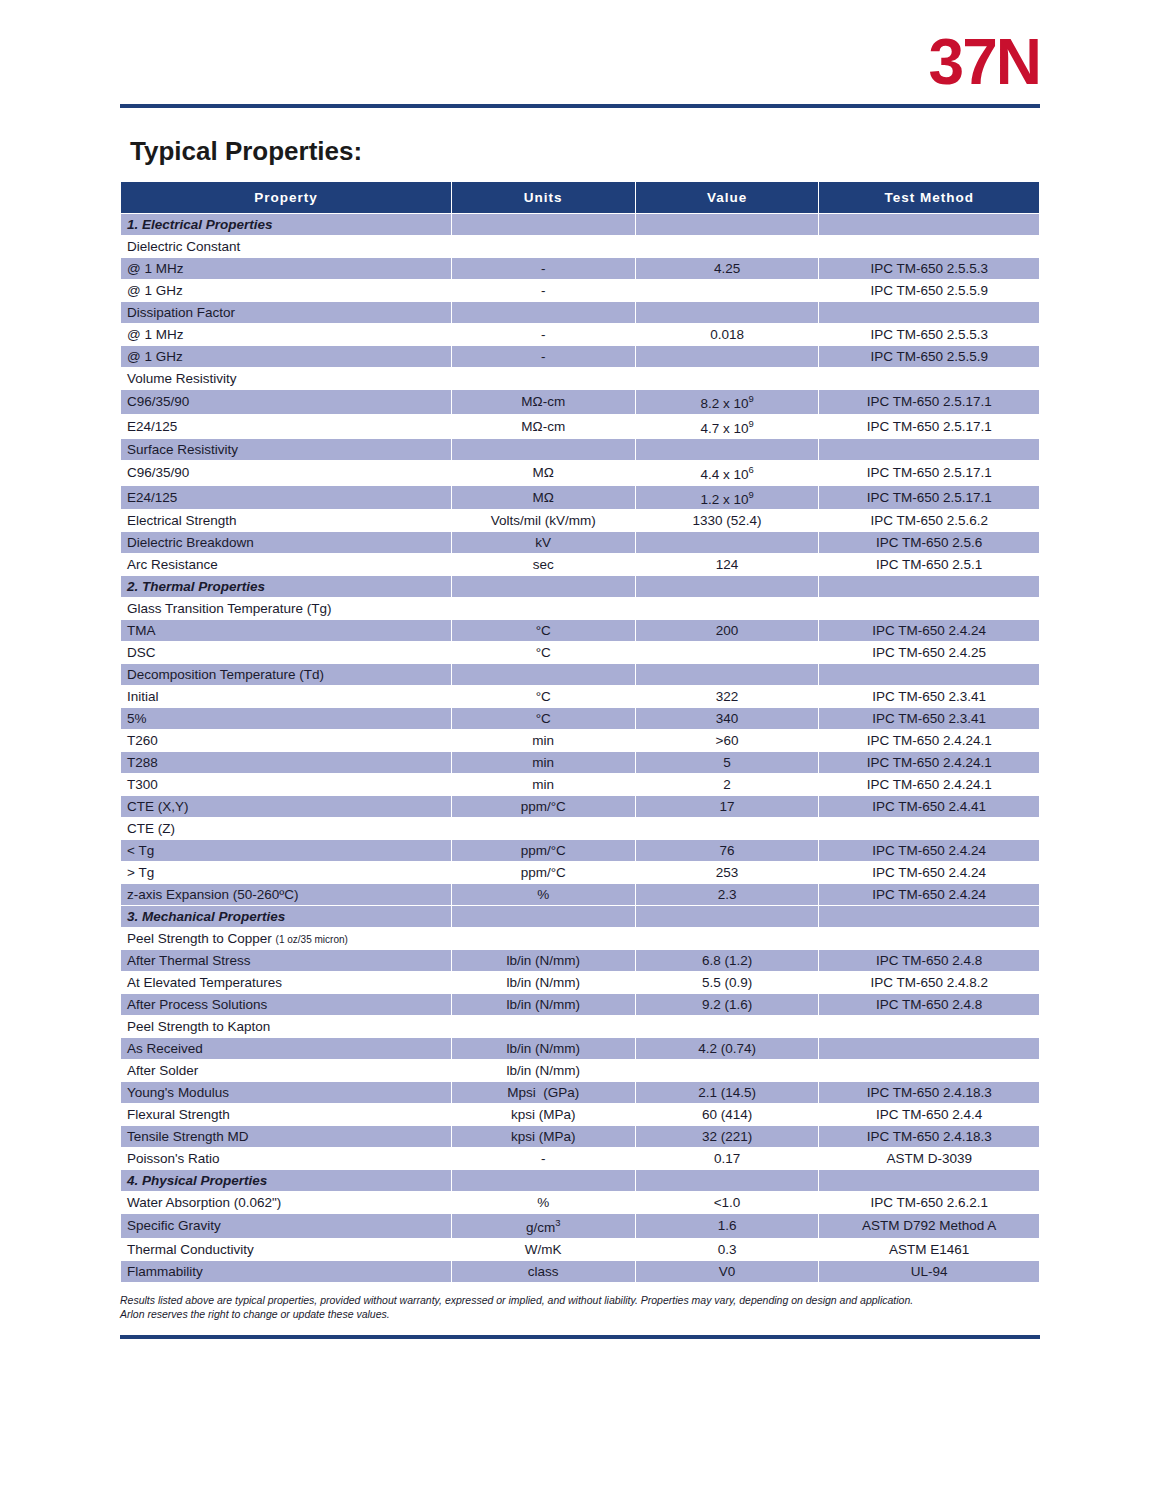37N
Typical Properties:
| Property | Units | Value | Test Method |
| --- | --- | --- | --- |
| 1. Electrical Properties | | | |
| Dielectric Constant | | | |
| @ 1 MHz | - | 4.25 | IPC TM-650 2.5.5.3 |
| @ 1 GHz | - | | IPC TM-650 2.5.5.9 |
| Dissipation Factor | | | |
| @ 1 MHz | - | 0.018 | IPC TM-650 2.5.5.3 |
| @ 1 GHz | - | | IPC TM-650 2.5.5.9 |
| Volume Resistivity | | | |
| C96/35/90 | MΩ-cm | 8.2 x 10 9 | IPC TM-650 2.5.17.1 |
| E24/125 | MΩ-cm | 4.7 x 10 9 | IPC TM-650 2.5.17.1 |
| Surface Resistivity | | | |
| C96/35/90 | MΩ | 4.4 x 10 6 | IPC TM-650 2.5.17.1 |
| E24/125 | MΩ | 1.2 x 10 9 | IPC TM-650 2.5.17.1 |
| Electrical Strength | Volts/mil (kV/mm) | 1330 (52.4) | IPC TM-650 2.5.6.2 |
| Dielectric Breakdown | kV | | IPC TM-650 2.5.6 |
| Arc Resistance | sec | 124 | IPC TM-650 2.5.1 |
| 2. Thermal Properties | | | |
| Glass Transition Temperature (Tg) | | | |
| TMA | °C | 200 | IPC TM-650 2.4.24 |
| DSC | °C | | IPC TM-650 2.4.25 |
| Decomposition Temperature (Td) | | | |
| Initial | °C | 322 | IPC TM-650 2.3.41 |
| 5% | °C | 340 | IPC TM-650 2.3.41 |
| T260 | min | >60 | IPC TM-650 2.4.24.1 |
| T288 | min | 5 | IPC TM-650 2.4.24.1 |
| T300 | min | 2 | IPC TM-650 2.4.24.1 |
| CTE (X,Y) | ppm/°C | 17 | IPC TM-650 2.4.41 |
| CTE (Z) | | | |
| < Tg | ppm/°C | 76 | IPC TM-650 2.4.24 |
| > Tg | ppm/°C | 253 | IPC TM-650 2.4.24 |
| z-axis Expansion (50-260ºC) | % | 2.3 | IPC TM-650 2.4.24 |
| 3. Mechanical Properties | | | |
| Peel Strength to Copper (1 oz/35 micron) | | | |
| After Thermal Stress | lb/in (N/mm) | 6.8 (1.2) | IPC TM-650 2.4.8 |
| At Elevated Temperatures | lb/in (N/mm) | 5.5 (0.9) | IPC TM-650 2.4.8.2 |
| After Process Solutions | lb/in (N/mm) | 9.2 (1.6) | IPC TM-650 2.4.8 |
| Peel Strength to Kapton | | | |
| As Received | lb/in (N/mm) | 4.2 (0.74) | |
| After Solder | lb/in (N/mm) | | |
| Young's Modulus | Mpsi (GPa) | 2.1 (14.5) | IPC TM-650 2.4.18.3 |
| Flexural Strength | kpsi (MPa) | 60 (414) | IPC TM-650 2.4.4 |
| Tensile Strength MD | kpsi (MPa) | 32 (221) | IPC TM-650 2.4.18.3 |
| Poisson's Ratio | - | 0.17 | ASTM D-3039 |
| 4. Physical Properties | | | |
| Water Absorption (0.062") | % | <1.0 | IPC TM-650 2.6.2.1 |
| Specific Gravity | g/cm 3 | 1.6 | ASTM D792 Method A |
| Thermal Conductivity | W/mK | 0.3 | ASTM E1461 |
| Flammability | class | V0 | UL-94 |
Results listed above are typical properties, provided without warranty, expressed or implied, and without liability. Properties may vary, depending on design and application.
Arlon reserves the right to change or update these values.